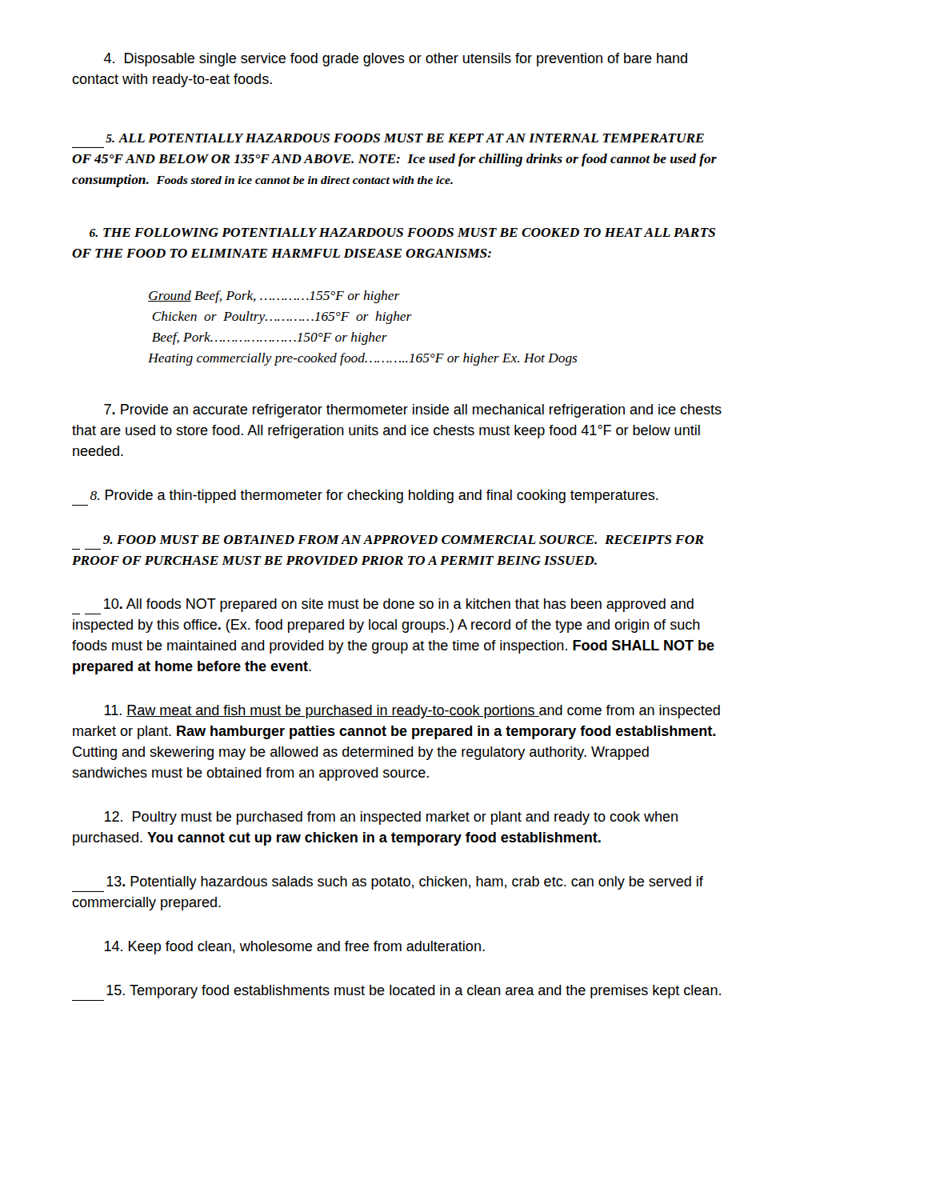4. Disposable single service food grade gloves or other utensils for prevention of bare hand contact with ready-to-eat foods.
5. ALL POTENTIALLY HAZARDOUS FOODS MUST BE KEPT AT AN INTERNAL TEMPERATURE OF 45°F AND BELOW OR 135°F AND ABOVE. NOTE: Ice used for chilling drinks or food cannot be used for consumption. Foods stored in ice cannot be in direct contact with the ice.
6. THE FOLLOWING POTENTIALLY HAZARDOUS FOODS MUST BE COOKED TO HEAT ALL PARTS OF THE FOOD TO ELIMINATE HARMFUL DISEASE ORGANISMS:
Ground Beef, Pork, …………155°F or higher
Chicken or Poultry…………165°F or higher
Beef, Pork…………………150°F or higher
Heating commercially pre-cooked food………..165°F or higher Ex. Hot Dogs
7. Provide an accurate refrigerator thermometer inside all mechanical refrigeration and ice chests that are used to store food. All refrigeration units and ice chests must keep food 41°F or below until needed.
8. Provide a thin-tipped thermometer for checking holding and final cooking temperatures.
9. FOOD MUST BE OBTAINED FROM AN APPROVED COMMERCIAL SOURCE. RECEIPTS FOR PROOF OF PURCHASE MUST BE PROVIDED PRIOR TO A PERMIT BEING ISSUED.
10. All foods NOT prepared on site must be done so in a kitchen that has been approved and inspected by this office. (Ex. food prepared by local groups.) A record of the type and origin of such foods must be maintained and provided by the group at the time of inspection. Food SHALL NOT be prepared at home before the event.
11. Raw meat and fish must be purchased in ready-to-cook portions and come from an inspected market or plant. Raw hamburger patties cannot be prepared in a temporary food establishment. Cutting and skewering may be allowed as determined by the regulatory authority. Wrapped sandwiches must be obtained from an approved source.
12. Poultry must be purchased from an inspected market or plant and ready to cook when purchased. You cannot cut up raw chicken in a temporary food establishment.
13. Potentially hazardous salads such as potato, chicken, ham, crab etc. can only be served if commercially prepared.
14. Keep food clean, wholesome and free from adulteration.
15. Temporary food establishments must be located in a clean area and the premises kept clean.